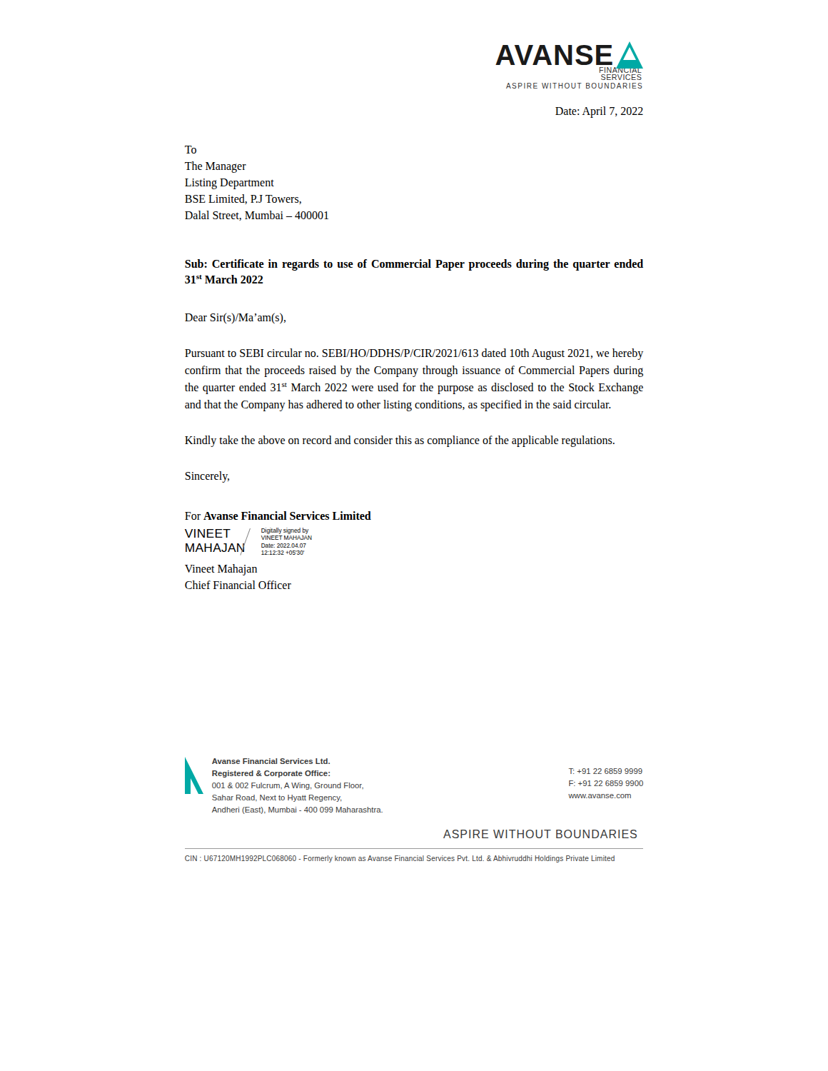AVANSE
FINANCIAL
SERVICES
ASPIRE WITHOUT BOUNDARIES
Date: April 7, 2022
To
The Manager
Listing Department
BSE Limited, P.J Towers,
Dalal Street, Mumbai – 400001
Sub: Certificate in regards to use of Commercial Paper proceeds during the quarter ended 31st March 2022
Dear Sir(s)/Ma’am(s),
Pursuant to SEBI circular no. SEBI/HO/DDHS/P/CIR/2021/613 dated 10th August 2021, we hereby confirm that the proceeds raised by the Company through issuance of Commercial Papers during the quarter ended 31st March 2022 were used for the purpose as disclosed to the Stock Exchange and that the Company has adhered to other listing conditions, as specified in the said circular.
Kindly take the above on record and consider this as compliance of the applicable regulations.
Sincerely,
For Avanse Financial Services Limited
VINEET
MAHAJAN
Digitally signed by
VINEET MAHAJAN
Date: 2022.04.07
12:12:32 +05'30'
Vineet Mahajan
Chief Financial Officer
Avanse Financial Services Ltd.
Registered & Corporate Office:
001 & 002 Fulcrum, A Wing, Ground Floor,
Sahar Road, Next to Hyatt Regency,
Andheri (East), Mumbai - 400 099 Maharashtra.
T: +91 22 6859 9999
F: +91 22 6859 9900
www.avanse.com
ASPIRE WITHOUT BOUNDARIES
CIN : U67120MH1992PLC068060 - Formerly known as Avanse Financial Services Pvt. Ltd. & Abhivruddhi Holdings Private Limited